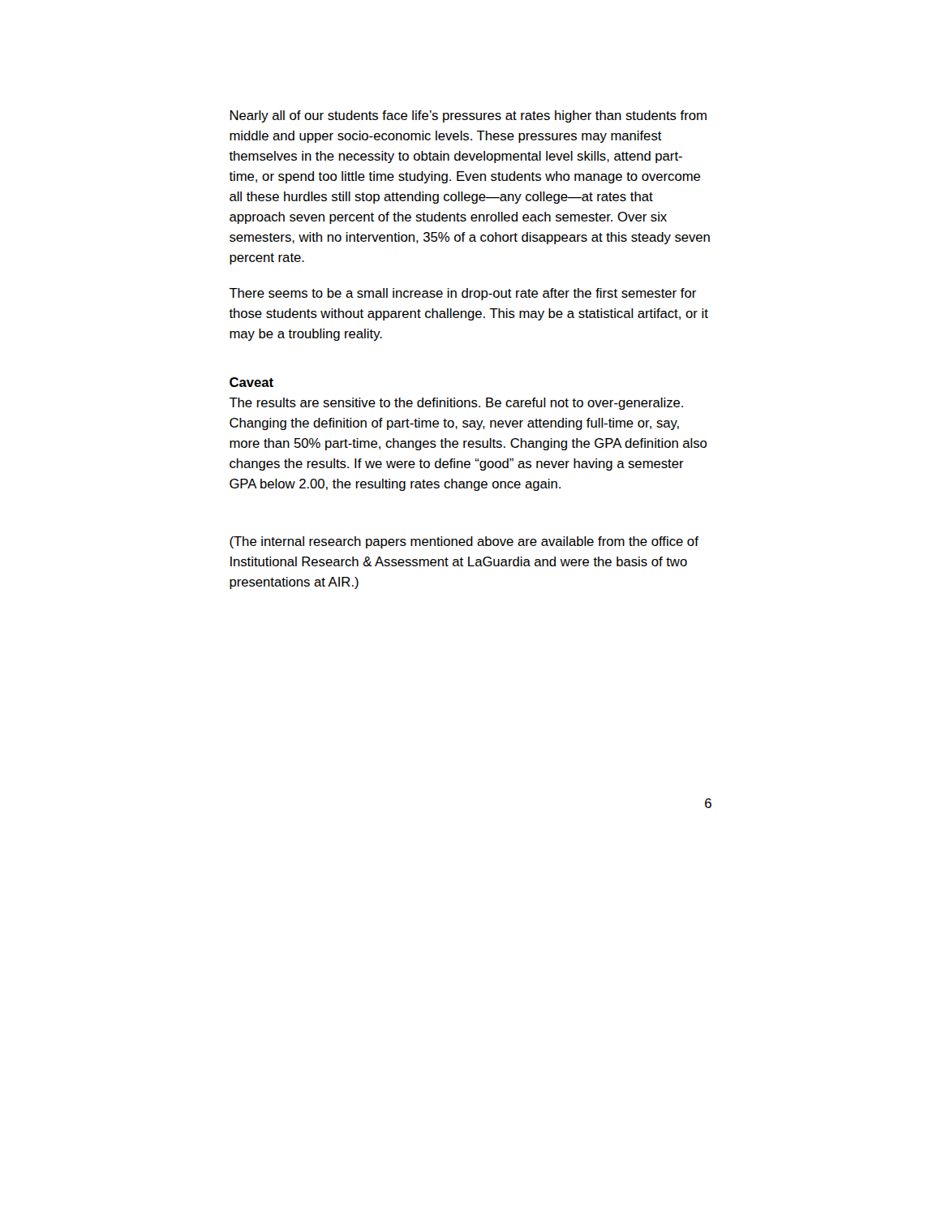Nearly all of our students face life’s pressures at rates higher than students from middle and upper socio-economic levels. These pressures may manifest themselves in the necessity to obtain developmental level skills, attend part-time, or spend too little time studying. Even students who manage to overcome all these hurdles still stop attending college—any college—at rates that approach seven percent of the students enrolled each semester. Over six semesters, with no intervention, 35% of a cohort disappears at this steady seven percent rate.
There seems to be a small increase in drop-out rate after the first semester for those students without apparent challenge. This may be a statistical artifact, or it may be a troubling reality.
Caveat
The results are sensitive to the definitions. Be careful not to over-generalize. Changing the definition of part-time to, say, never attending full-time or, say, more than 50% part-time, changes the results. Changing the GPA definition also changes the results. If we were to define “good” as never having a semester GPA below 2.00, the resulting rates change once again.
(The internal research papers mentioned above are available from the office of Institutional Research & Assessment at LaGuardia and were the basis of two presentations at AIR.)
6